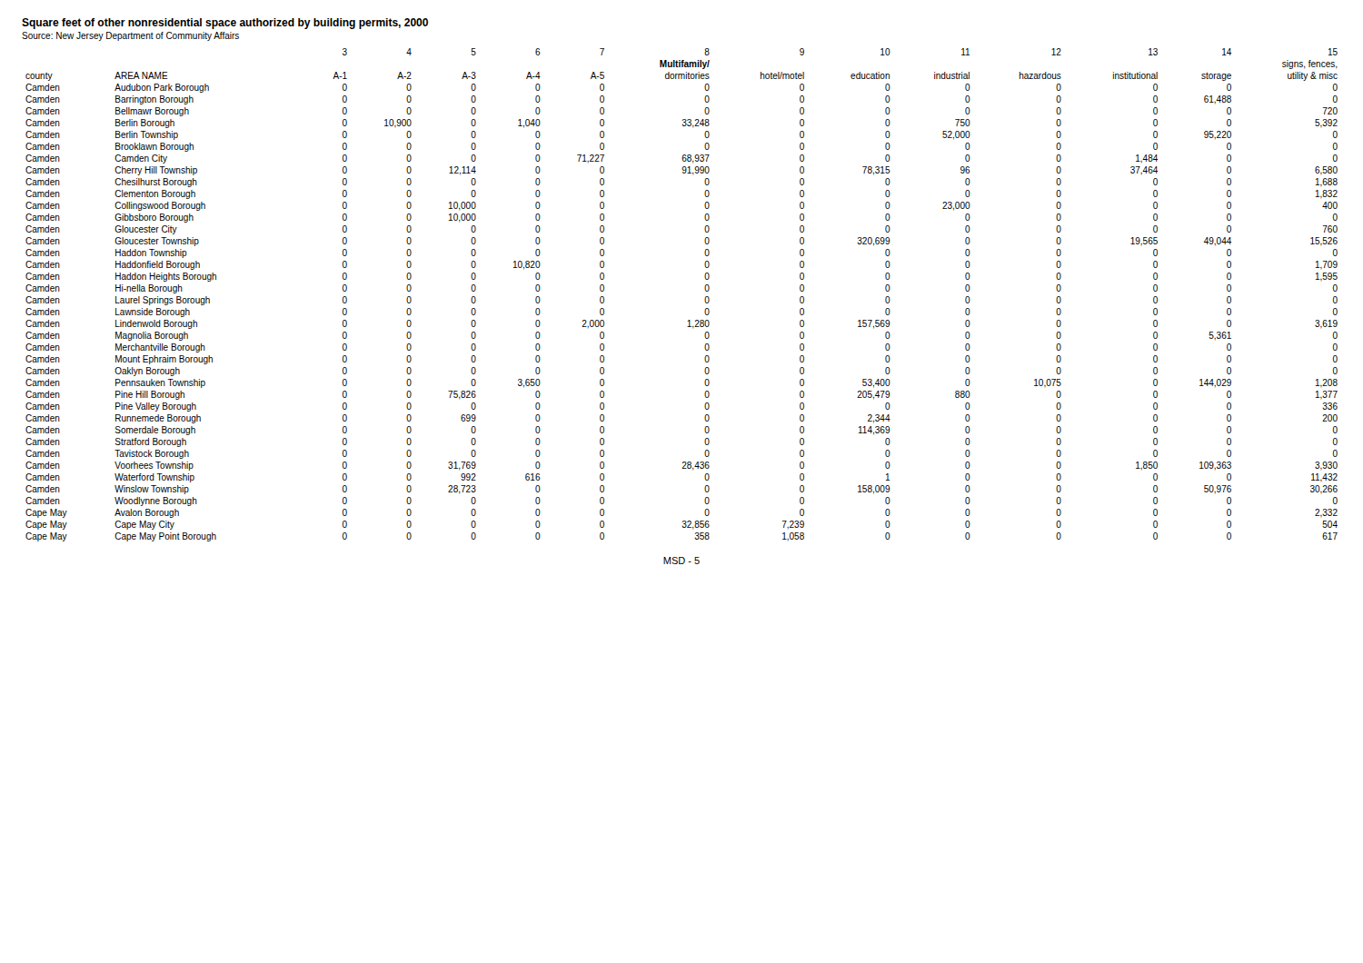Square feet of other nonresidential space authorized by building permits, 2000
Source: New Jersey Department of Community Affairs
| | | 3 | 4 | 5 | 6 | 7 | 8 | 9 | 10 | 11 | 12 | 13 | 14 | 15 |
| --- | --- | --- | --- | --- | --- | --- | --- | --- | --- | --- | --- | --- | --- | --- |
| | | | | | | | Multifamily/ | | | | | | signs, fences, |
| county | AREA NAME | A-1 | A-2 | A-3 | A-4 | A-5 | dormitories | hotel/motel | education | industrial | hazardous | institutional | storage | utility & misc |
| Camden | Audubon Park Borough | 0 | 0 | 0 | 0 | 0 | 0 | 0 | 0 | 0 | 0 | 0 | 0 | 0 |
| Camden | Barrington Borough | 0 | 0 | 0 | 0 | 0 | 0 | 0 | 0 | 0 | 0 | 0 | 61,488 | 0 |
| Camden | Bellmawr Borough | 0 | 0 | 0 | 0 | 0 | 0 | 0 | 0 | 0 | 0 | 0 | 0 | 720 |
| Camden | Berlin Borough | 0 | 10,900 | 0 | 1,040 | 0 | 33,248 | 0 | 0 | 750 | 0 | 0 | 0 | 5,392 |
| Camden | Berlin Township | 0 | 0 | 0 | 0 | 0 | 0 | 0 | 0 | 52,000 | 0 | 0 | 95,220 | 0 |
| Camden | Brooklawn Borough | 0 | 0 | 0 | 0 | 0 | 0 | 0 | 0 | 0 | 0 | 0 | 0 | 0 |
| Camden | Camden City | 0 | 0 | 0 | 0 | 71,227 | 68,937 | 0 | 0 | 0 | 0 | 1,484 | 0 | 0 |
| Camden | Cherry Hill Township | 0 | 0 | 12,114 | 0 | 0 | 91,990 | 0 | 78,315 | 96 | 0 | 37,464 | 0 | 6,580 |
| Camden | Chesilhurst Borough | 0 | 0 | 0 | 0 | 0 | 0 | 0 | 0 | 0 | 0 | 0 | 0 | 1,688 |
| Camden | Clementon Borough | 0 | 0 | 0 | 0 | 0 | 0 | 0 | 0 | 0 | 0 | 0 | 0 | 1,832 |
| Camden | Collingswood Borough | 0 | 0 | 10,000 | 0 | 0 | 0 | 0 | 0 | 23,000 | 0 | 0 | 0 | 400 |
| Camden | Gibbsboro Borough | 0 | 0 | 10,000 | 0 | 0 | 0 | 0 | 0 | 0 | 0 | 0 | 0 | 0 |
| Camden | Gloucester City | 0 | 0 | 0 | 0 | 0 | 0 | 0 | 0 | 0 | 0 | 0 | 0 | 760 |
| Camden | Gloucester Township | 0 | 0 | 0 | 0 | 0 | 0 | 0 | 320,699 | 0 | 0 | 19,565 | 49,044 | 15,526 |
| Camden | Haddon Township | 0 | 0 | 0 | 0 | 0 | 0 | 0 | 0 | 0 | 0 | 0 | 0 | 0 |
| Camden | Haddonfield Borough | 0 | 0 | 0 | 10,820 | 0 | 0 | 0 | 0 | 0 | 0 | 0 | 0 | 1,709 |
| Camden | Haddon Heights Borough | 0 | 0 | 0 | 0 | 0 | 0 | 0 | 0 | 0 | 0 | 0 | 0 | 1,595 |
| Camden | Hi-nella Borough | 0 | 0 | 0 | 0 | 0 | 0 | 0 | 0 | 0 | 0 | 0 | 0 | 0 |
| Camden | Laurel Springs Borough | 0 | 0 | 0 | 0 | 0 | 0 | 0 | 0 | 0 | 0 | 0 | 0 | 0 |
| Camden | Lawnside Borough | 0 | 0 | 0 | 0 | 0 | 0 | 0 | 0 | 0 | 0 | 0 | 0 | 0 |
| Camden | Lindenwold Borough | 0 | 0 | 0 | 0 | 2,000 | 1,280 | 0 | 157,569 | 0 | 0 | 0 | 0 | 3,619 |
| Camden | Magnolia Borough | 0 | 0 | 0 | 0 | 0 | 0 | 0 | 0 | 0 | 0 | 0 | 5,361 | 0 |
| Camden | Merchantville Borough | 0 | 0 | 0 | 0 | 0 | 0 | 0 | 0 | 0 | 0 | 0 | 0 | 0 |
| Camden | Mount Ephraim Borough | 0 | 0 | 0 | 0 | 0 | 0 | 0 | 0 | 0 | 0 | 0 | 0 | 0 |
| Camden | Oaklyn Borough | 0 | 0 | 0 | 0 | 0 | 0 | 0 | 0 | 0 | 0 | 0 | 0 | 0 |
| Camden | Pennsauken Township | 0 | 0 | 0 | 3,650 | 0 | 0 | 0 | 53,400 | 0 | 10,075 | 0 | 144,029 | 1,208 |
| Camden | Pine Hill Borough | 0 | 0 | 75,826 | 0 | 0 | 0 | 0 | 205,479 | 880 | 0 | 0 | 0 | 1,377 |
| Camden | Pine Valley Borough | 0 | 0 | 0 | 0 | 0 | 0 | 0 | 0 | 0 | 0 | 0 | 0 | 336 |
| Camden | Runnemede Borough | 0 | 0 | 699 | 0 | 0 | 0 | 0 | 2,344 | 0 | 0 | 0 | 0 | 200 |
| Camden | Somerdale Borough | 0 | 0 | 0 | 0 | 0 | 0 | 0 | 114,369 | 0 | 0 | 0 | 0 | 0 |
| Camden | Stratford Borough | 0 | 0 | 0 | 0 | 0 | 0 | 0 | 0 | 0 | 0 | 0 | 0 | 0 |
| Camden | Tavistock Borough | 0 | 0 | 0 | 0 | 0 | 0 | 0 | 0 | 0 | 0 | 0 | 0 | 0 |
| Camden | Voorhees Township | 0 | 0 | 31,769 | 0 | 0 | 28,436 | 0 | 0 | 0 | 0 | 1,850 | 109,363 | 3,930 |
| Camden | Waterford Township | 0 | 0 | 992 | 616 | 0 | 0 | 0 | 1 | 0 | 0 | 0 | 0 | 11,432 |
| Camden | Winslow Township | 0 | 0 | 28,723 | 0 | 0 | 0 | 0 | 158,009 | 0 | 0 | 0 | 50,976 | 30,266 |
| Camden | Woodlynne Borough | 0 | 0 | 0 | 0 | 0 | 0 | 0 | 0 | 0 | 0 | 0 | 0 | 0 |
| Cape May | Avalon Borough | 0 | 0 | 0 | 0 | 0 | 0 | 0 | 0 | 0 | 0 | 0 | 0 | 2,332 |
| Cape May | Cape May City | 0 | 0 | 0 | 0 | 0 | 32,856 | 7,239 | 0 | 0 | 0 | 0 | 0 | 504 |
| Cape May | Cape May Point Borough | 0 | 0 | 0 | 0 | 0 | 358 | 1,058 | 0 | 0 | 0 | 0 | 0 | 617 |
MSD - 5